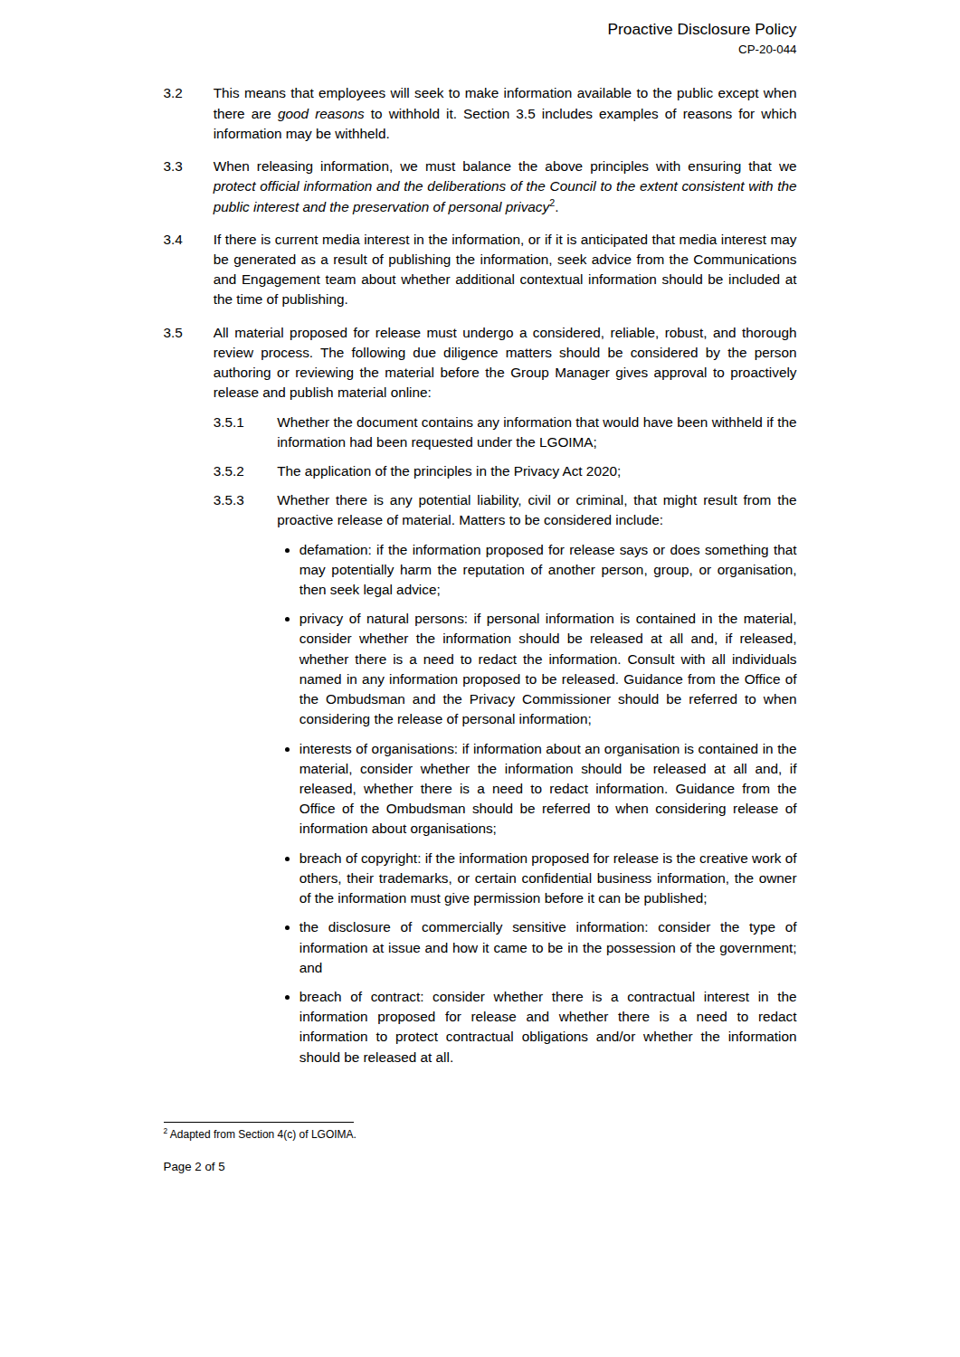Proactive Disclosure Policy
CP-20-044
3.2
This means that employees will seek to make information available to the public except when there are good reasons to withhold it. Section 3.5 includes examples of reasons for which information may be withheld.
3.3
When releasing information, we must balance the above principles with ensuring that we protect official information and the deliberations of the Council to the extent consistent with the public interest and the preservation of personal privacy2.
3.4
If there is current media interest in the information, or if it is anticipated that media interest may be generated as a result of publishing the information, seek advice from the Communications and Engagement team about whether additional contextual information should be included at the time of publishing.
3.5
All material proposed for release must undergo a considered, reliable, robust, and thorough review process. The following due diligence matters should be considered by the person authoring or reviewing the material before the Group Manager gives approval to proactively release and publish material online:
3.5.1
Whether the document contains any information that would have been withheld if the information had been requested under the LGOIMA;
3.5.2
The application of the principles in the Privacy Act 2020;
3.5.3
Whether there is any potential liability, civil or criminal, that might result from the proactive release of material. Matters to be considered include:
defamation: if the information proposed for release says or does something that may potentially harm the reputation of another person, group, or organisation, then seek legal advice;
privacy of natural persons: if personal information is contained in the material, consider whether the information should be released at all and, if released, whether there is a need to redact the information. Consult with all individuals named in any information proposed to be released. Guidance from the Office of the Ombudsman and the Privacy Commissioner should be referred to when considering the release of personal information;
interests of organisations: if information about an organisation is contained in the material, consider whether the information should be released at all and, if released, whether there is a need to redact information. Guidance from the Office of the Ombudsman should be referred to when considering release of information about organisations;
breach of copyright: if the information proposed for release is the creative work of others, their trademarks, or certain confidential business information, the owner of the information must give permission before it can be published;
the disclosure of commercially sensitive information: consider the type of information at issue and how it came to be in the possession of the government; and
breach of contract: consider whether there is a contractual interest in the information proposed for release and whether there is a need to redact information to protect contractual obligations and/or whether the information should be released at all.
2 Adapted from Section 4(c) of LGOIMA.
Page 2 of 5